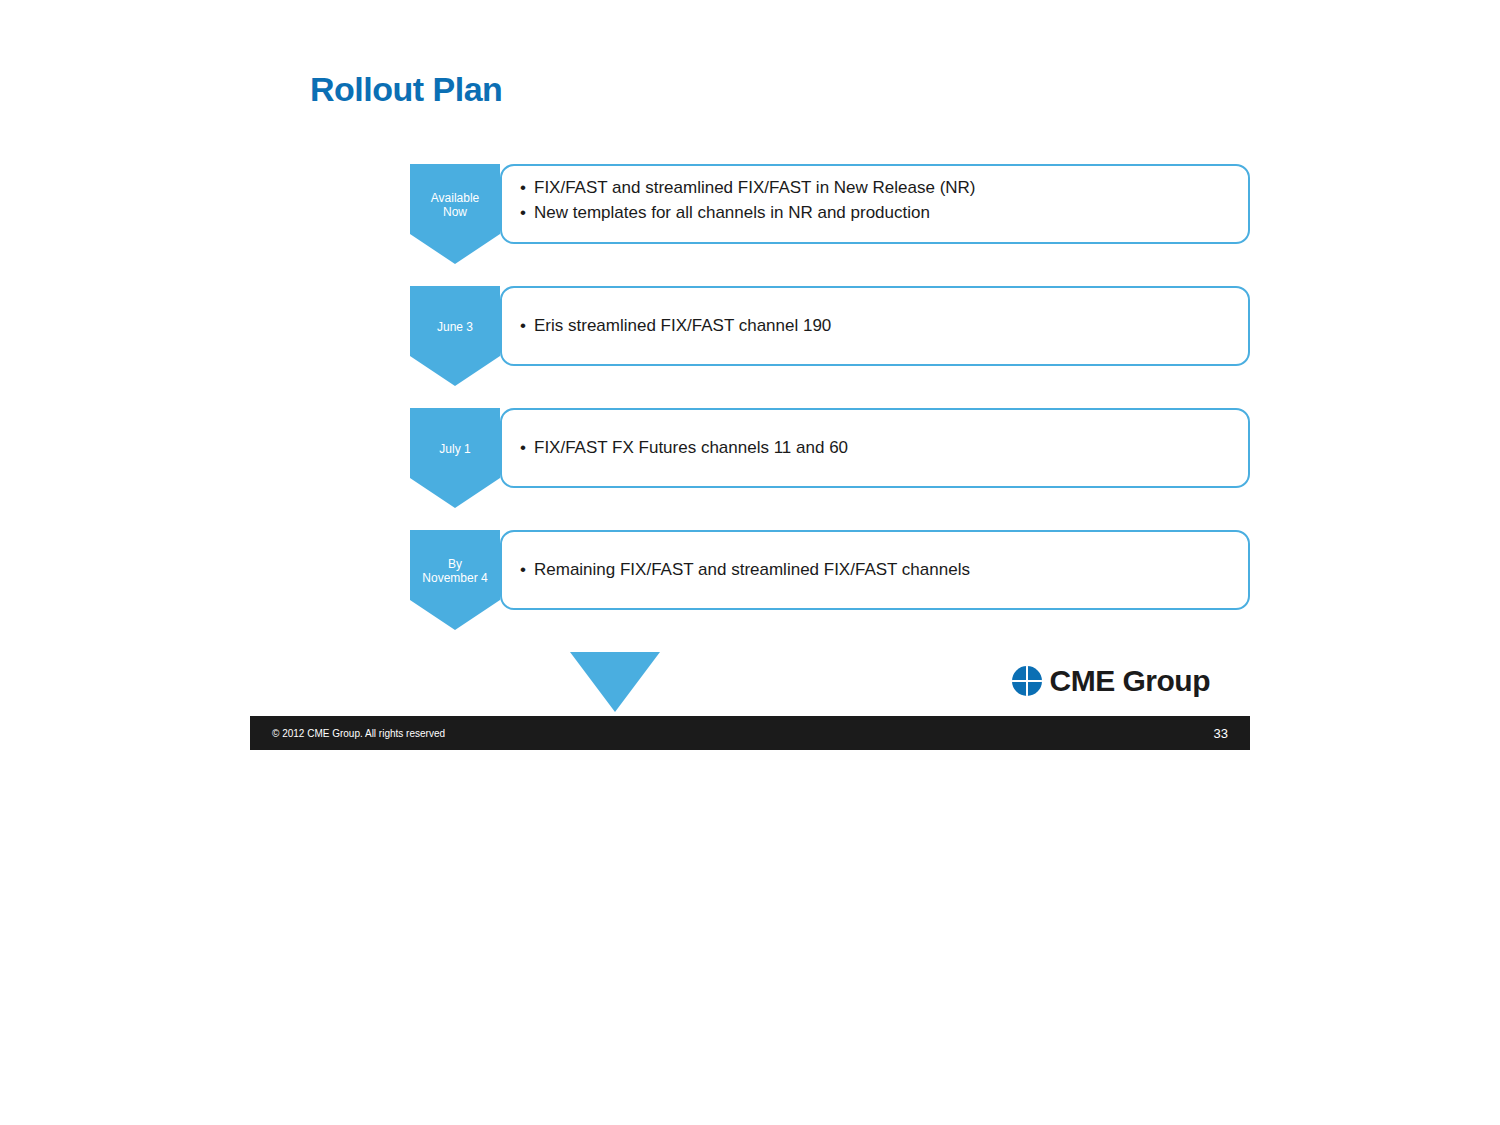Rollout Plan
Available
Now
FIX/FAST and streamlined FIX/FAST in New Release (NR)
New templates for all channels in NR and production
June 3
Eris streamlined FIX/FAST channel 190
July 1
FIX/FAST FX Futures channels 11 and 60
By
November 4
Remaining FIX/FAST and streamlined FIX/FAST channels
The production launch plan is available now in the CME Globex and Market Data Notices
CME Group
© 2012 CME Group. All rights reserved 33